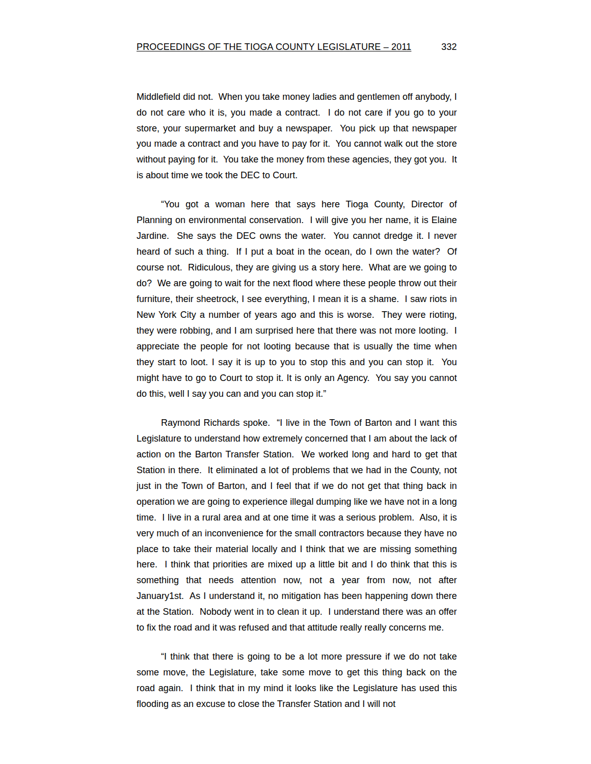PROCEEDINGS OF THE TIOGA COUNTY LEGISLATURE – 2011 332
Middlefield did not. When you take money ladies and gentlemen off anybody, I do not care who it is, you made a contract. I do not care if you go to your store, your supermarket and buy a newspaper. You pick up that newspaper you made a contract and you have to pay for it. You cannot walk out the store without paying for it. You take the money from these agencies, they got you. It is about time we took the DEC to Court.
“You got a woman here that says here Tioga County, Director of Planning on environmental conservation. I will give you her name, it is Elaine Jardine. She says the DEC owns the water. You cannot dredge it. I never heard of such a thing. If I put a boat in the ocean, do I own the water? Of course not. Ridiculous, they are giving us a story here. What are we going to do? We are going to wait for the next flood where these people throw out their furniture, their sheetrock, I see everything, I mean it is a shame. I saw riots in New York City a number of years ago and this is worse. They were rioting, they were robbing, and I am surprised here that there was not more looting. I appreciate the people for not looting because that is usually the time when they start to loot. I say it is up to you to stop this and you can stop it. You might have to go to Court to stop it. It is only an Agency. You say you cannot do this, well I say you can and you can stop it.”
Raymond Richards spoke. “I live in the Town of Barton and I want this Legislature to understand how extremely concerned that I am about the lack of action on the Barton Transfer Station. We worked long and hard to get that Station in there. It eliminated a lot of problems that we had in the County, not just in the Town of Barton, and I feel that if we do not get that thing back in operation we are going to experience illegal dumping like we have not in a long time. I live in a rural area and at one time it was a serious problem. Also, it is very much of an inconvenience for the small contractors because they have no place to take their material locally and I think that we are missing something here. I think that priorities are mixed up a little bit and I do think that this is something that needs attention now, not a year from now, not after January1st. As I understand it, no mitigation has been happening down there at the Station. Nobody went in to clean it up. I understand there was an offer to fix the road and it was refused and that attitude really really concerns me.
“I think that there is going to be a lot more pressure if we do not take some move, the Legislature, take some move to get this thing back on the road again. I think that in my mind it looks like the Legislature has used this flooding as an excuse to close the Transfer Station and I will not